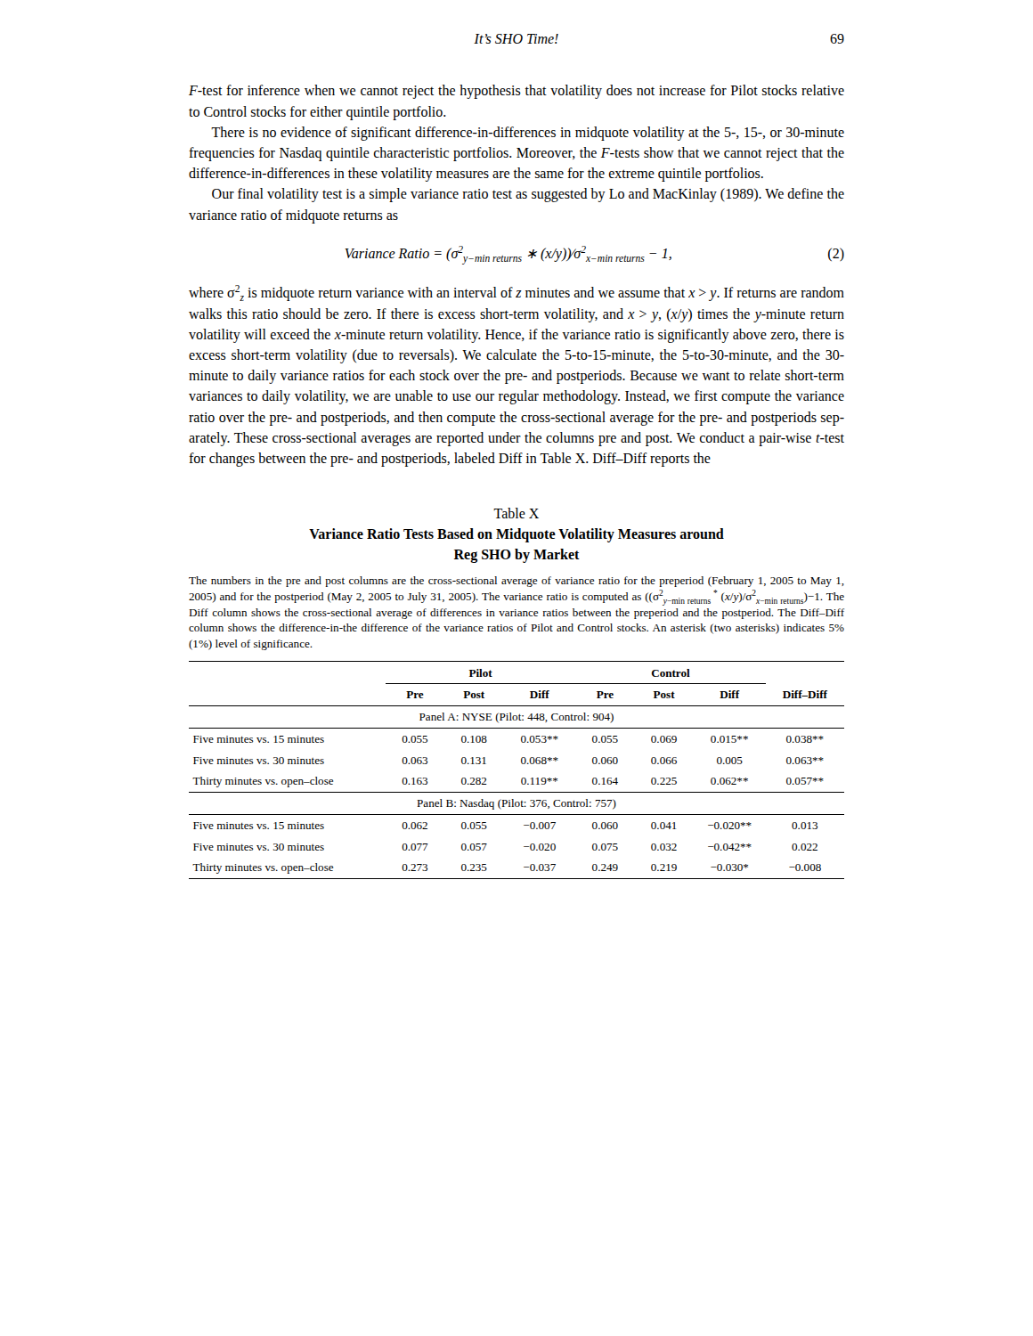It’s SHO Time! 69
F-test for inference when we cannot reject the hypothesis that volatility does not increase for Pilot stocks relative to Control stocks for either quintile portfolio.
There is no evidence of significant difference-in-differences in midquote volatility at the 5-, 15-, or 30-minute frequencies for Nasdaq quintile characteristic portfolios. Moreover, the F-tests show that we cannot reject that the difference-in-differences in these volatility measures are the same for the extreme quintile portfolios.
Our final volatility test is a simple variance ratio test as suggested by Lo and MacKinlay (1989). We define the variance ratio of midquote returns as
Variance Ratio = (σ2y−min returns ∗ (x/y))∕σ2x−min returns − 1, (2)
where σ2z is midquote return variance with an interval of z minutes and we assume that x > y. If returns are random walks this ratio should be zero. If there is excess short-term volatility, and x > y, (x/y) times the y-minute return volatility will exceed the x-minute return volatility. Hence, if the variance ratio is significantly above zero, there is excess short-term volatility (due to reversals). We calculate the 5-to-15-minute, the 5-to-30-minute, and the 30-minute to daily variance ratios for each stock over the pre- and postperiods. Because we want to relate short-term variances to daily volatility, we are unable to use our regular methodology. Instead, we first compute the variance ratio over the pre- and postperiods, and then compute the cross-sectional average for the pre- and postperiods separately. These cross-sectional averages are reported under the columns pre and post. We conduct a pair-wise t-test for changes between the pre- and postperiods, labeled Diff in Table X. Diff–Diff reports the
Table X
Variance Ratio Tests Based on Midquote Volatility Measures around
Reg SHO by Market
The numbers in the pre and post columns are the cross-sectional average of variance ratio for the preperiod (February 1, 2005 to May 1, 2005) and for the postperiod (May 2, 2005 to July 31, 2005). The variance ratio is computed as ((σ2y−min returns * (x/y)/σ2x−min returns)−1. The Diff column shows the cross-sectional average of differences in variance ratios between the preperiod and the postperiod. The Diff–Diff column shows the difference-in-the difference of the variance ratios of Pilot and Control stocks. An asterisk (two asterisks) indicates 5% (1%) level of significance.
| | Pilot | Control | |
| --- | --- | --- | --- |
| | Pre | Post | Diff | Pre | Post | Diff | Diff–Diff |
| Panel A: NYSE (Pilot: 448, Control: 904) |
| Five minutes vs. 15 minutes | 0.055 | 0.108 | 0.053** | 0.055 | 0.069 | 0.015** | 0.038** |
| Five minutes vs. 30 minutes | 0.063 | 0.131 | 0.068** | 0.060 | 0.066 | 0.005 | 0.063** |
| Thirty minutes vs. open–close | 0.163 | 0.282 | 0.119** | 0.164 | 0.225 | 0.062** | 0.057** |
| Panel B: Nasdaq (Pilot: 376, Control: 757) |
| Five minutes vs. 15 minutes | 0.062 | 0.055 | −0.007 | 0.060 | 0.041 | −0.020** | 0.013 |
| Five minutes vs. 30 minutes | 0.077 | 0.057 | −0.020 | 0.075 | 0.032 | −0.042** | 0.022 |
| Thirty minutes vs. open–close | 0.273 | 0.235 | −0.037 | 0.249 | 0.219 | −0.030* | −0.008 |